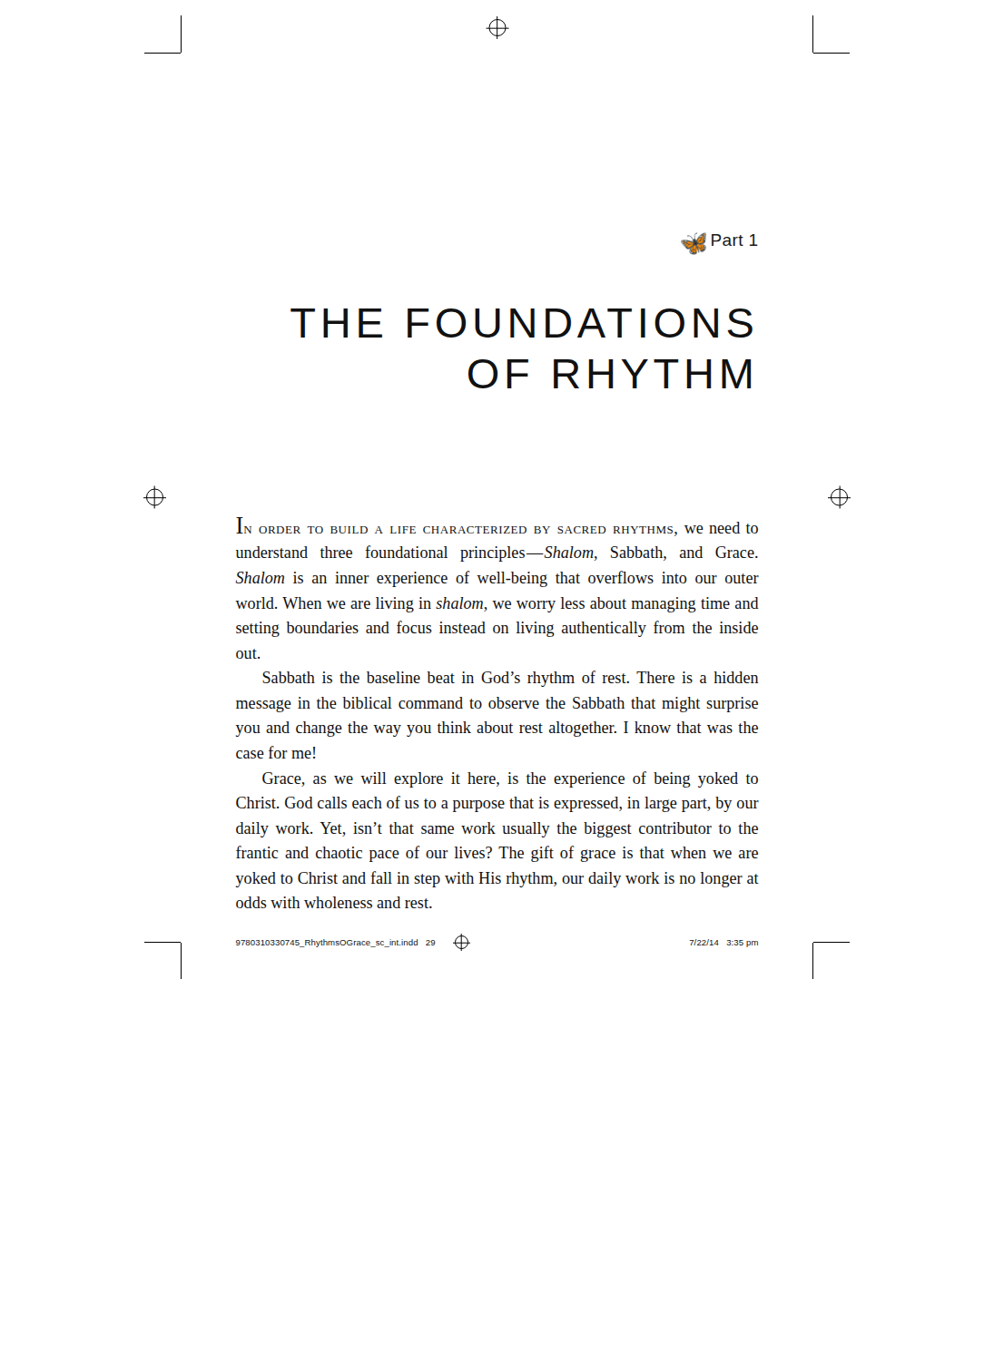🦋Part 1
The Foundations
of Rhythm
In order to build a life characterized by sacred rhythms, we need to understand three foundational principles — Shalom, Sabbath, and Grace. Shalom is an inner experience of well-being that overflows into our outer world. When we are living in shalom, we worry less about managing time and setting boundaries and focus instead on living authentically from the inside out.
Sabbath is the baseline beat in God’s rhythm of rest. There is a hidden message in the biblical command to observe the Sabbath that might surprise you and change the way you think about rest altogether. I know that was the case for me!
Grace, as we will explore it here, is the experience of being yoked to Christ. God calls each of us to a purpose that is expressed, in large part, by our daily work. Yet, isn’t that same work usually the biggest contributor to the frantic and chaotic pace of our lives? The gift of grace is that when we are yoked to Christ and fall in step with His rhythm, our daily work is no longer at odds with wholeness and rest.
9780310330745_RhythmsOGrace_sc_int.indd 29 7/22/14 3:35 pm